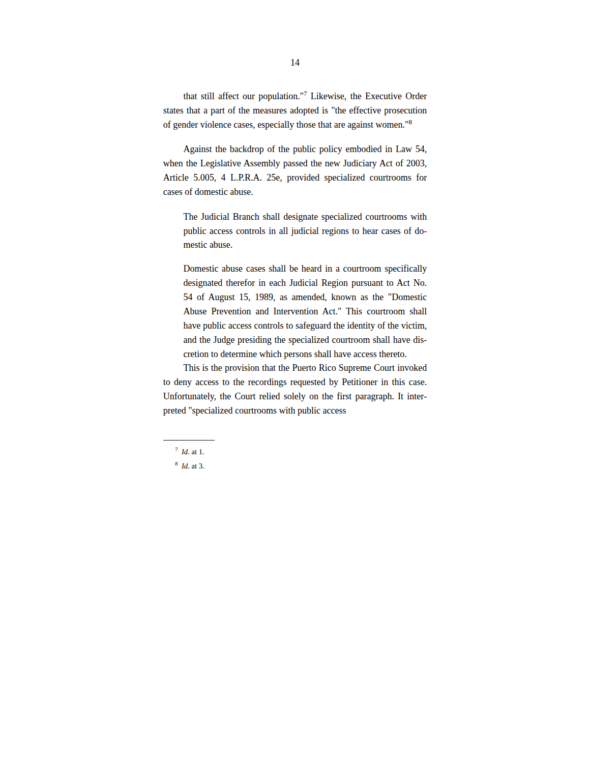14
that still affect our population."7 Likewise, the Executive Order states that a part of the measures adopted is "the effective prosecution of gender violence cases, especially those that are against women."8
Against the backdrop of the public policy embodied in Law 54, when the Legislative Assembly passed the new Judiciary Act of 2003, Article 5.005, 4 L.P.R.A. 25e, provided specialized courtrooms for cases of domestic abuse.
The Judicial Branch shall designate specialized courtrooms with public access controls in all judicial regions to hear cases of domestic abuse.
Domestic abuse cases shall be heard in a courtroom specifically designated therefor in each Judicial Region pursuant to Act No. 54 of August 15, 1989, as amended, known as the "Domestic Abuse Prevention and Intervention Act." This courtroom shall have public access controls to safeguard the identity of the victim, and the Judge presiding the specialized courtroom shall have discretion to determine which persons shall have access thereto.
This is the provision that the Puerto Rico Supreme Court invoked to deny access to the recordings requested by Petitioner in this case. Unfortunately, the Court relied solely on the first paragraph. It interpreted "specialized courtrooms with public access
7 Id. at 1.
8 Id. at 3.